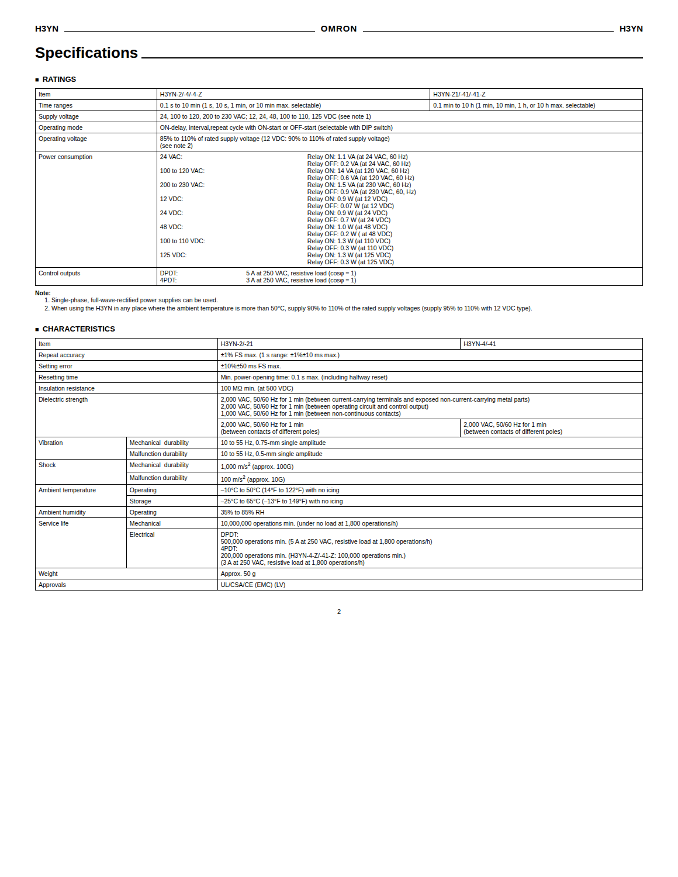H3YN OMRON H3YN
Specifications
RATINGS
| Item | H3YN-2/-4/-4-Z | H3YN-21/-41/-41-Z |
| --- | --- | --- |
| Time ranges | 0.1 s to 10 min (1 s, 10 s, 1 min, or 10 min max. selectable) | 0.1 min to 10 h (1 min, 10 min, 1 h, or 10 h max. selectable) |
| Supply voltage | 24, 100 to 120, 200 to 230 VAC; 12, 24, 48, 100 to 110, 125 VDC (see note 1) |
| Operating mode | ON-delay, interval,repeat cycle with ON-start or OFF-start (selectable with DIP switch) |
| Operating voltage | 85% to 110% of rated supply voltage (12 VDC: 90% to 110% of rated supply voltage) (see note 2) |
| Power consumption | / 24 VAC: / Relay ON: 1.1 VA (at 24 VAC, 60 Hz) Relay OFF: 0.2 VA (at 24 VAC, 60 Hz) / / 100 to 120 VAC: / Relay ON: 14 VA (at 120 VAC, 60 Hz) Relay OFF: 0.6 VA (at 120 VAC, 60 Hz) / / 200 to 230 VAC: / Relay ON: 1.5 VA (at 230 VAC, 60 Hz) Relay OFF: 0.9 VA (at 230 VAC, 60, Hz) / / 12 VDC: / Relay ON: 0.9 W (at 12 VDC) Relay OFF: 0.07 W (at 12 VDC) / / 24 VDC: / Relay ON: 0.9 W (at 24 VDC) Relay OFF: 0.7 W (at 24 VDC) / / 48 VDC: / Relay ON: 1.0 W (at 48 VDC) Relay OFF: 0.2 W ( at 48 VDC) / / 100 to 110 VDC: / Relay ON: 1.3 W (at 110 VDC) Relay OFF: 0.3 W (at 110 VDC) / / 125 VDC: / Relay ON: 1.3 W (at 125 VDC) Relay OFF: 0.3 W (at 125 VDC) / |
| Control outputs | / DPDT: / 5 A at 250 VAC, resistive load (cosφ = 1) / / 4PDT: / 3 A at 250 VAC, resistive load (cosφ = 1) / |
Note:
Single-phase, full-wave-rectified power supplies can be used.
When using the H3YN in any place where the ambient temperature is more than 50°C, supply 90% to 110% of the rated supply voltages (supply 95% to 110% with 12 VDC type).
CHARACTERISTICS
| Item | H3YN-2/-21 | H3YN-4/-41 |
| --- | --- | --- |
| Repeat accuracy | ±1% FS max. (1 s range: ±1%±10 ms max.) |
| Setting error | ±10%±50 ms FS max. |
| Resetting time | Min. power-opening time: 0.1 s max. (including halfway reset) |
| Insulation resistance | 100 MΩ min. (at 500 VDC) |
| Dielectric strength | 2,000 VAC, 50/60 Hz for 1 min (between current-carrying terminals and exposed non-current-carrying metal parts) 2,000 VAC, 50/60 Hz for 1 min (between operating circuit and control output) 1,000 VAC, 50/60 Hz for 1 min (between non-continuous contacts) |
| 2,000 VAC, 50/60 Hz for 1 min (between contacts of different poles) | 2,000 VAC, 50/60 Hz for 1 min (between contacts of different poles) |
| Vibration | Mechanical durability | 10 to 55 Hz, 0.75-mm single amplitude |
| Malfunction durability | 10 to 55 Hz, 0.5-mm single amplitude |
| Shock | Mechanical durability | 1,000 m/s 2 (approx. 100G) |
| Malfunction durability | 100 m/s 2 (approx. 10G) |
| Ambient temperature | Operating | –10°C to 50°C (14°F to 122°F) with no icing |
| Storage | –25°C to 65°C (–13°F to 149°F) with no icing |
| Ambient humidity | Operating | 35% to 85% RH |
| Service life | Mechanical | 10,000,000 operations min. (under no load at 1,800 operations/h) |
| Electrical | DPDT: 500,000 operations min. (5 A at 250 VAC, resistive load at 1,800 operations/h) 4PDT: 200,000 operations min. (H3YN-4-Z/-41-Z: 100,000 operations min.) (3 A at 250 VAC, resistive load at 1,800 operations/h) |
| Weight | Approx. 50 g |
| Approvals | UL/CSA/CE (EMC) (LV) |
2